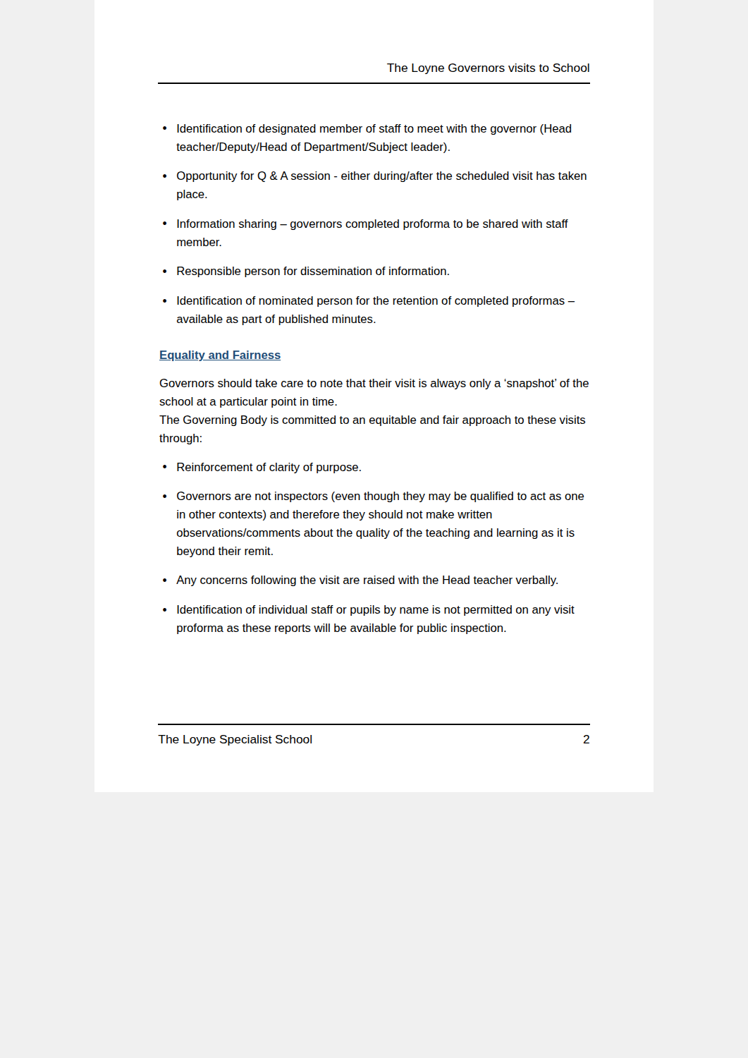The Loyne Governors visits to School
Identification of designated member of staff to meet with the governor (Head teacher/Deputy/Head of Department/Subject leader).
Opportunity for Q & A session - either during/after the scheduled visit has taken place.
Information sharing – governors completed proforma to be shared with staff member.
Responsible person for dissemination of information.
Identification of nominated person for the retention of completed proformas – available as part of published minutes.
Equality and Fairness
Governors should take care to note that their visit is always only a ‘snapshot’ of the school at a particular point in time.
The Governing Body is committed to an equitable and fair approach to these visits through:
Reinforcement of clarity of purpose.
Governors are not inspectors (even though they may be qualified to act as one in other contexts) and therefore they should not make written observations/comments about the quality of the teaching and learning as it is beyond their remit.
Any concerns following the visit are raised with the Head teacher verbally.
Identification of individual staff or pupils by name is not permitted on any visit proforma as these reports will be available for public inspection.
The Loyne Specialist School 2